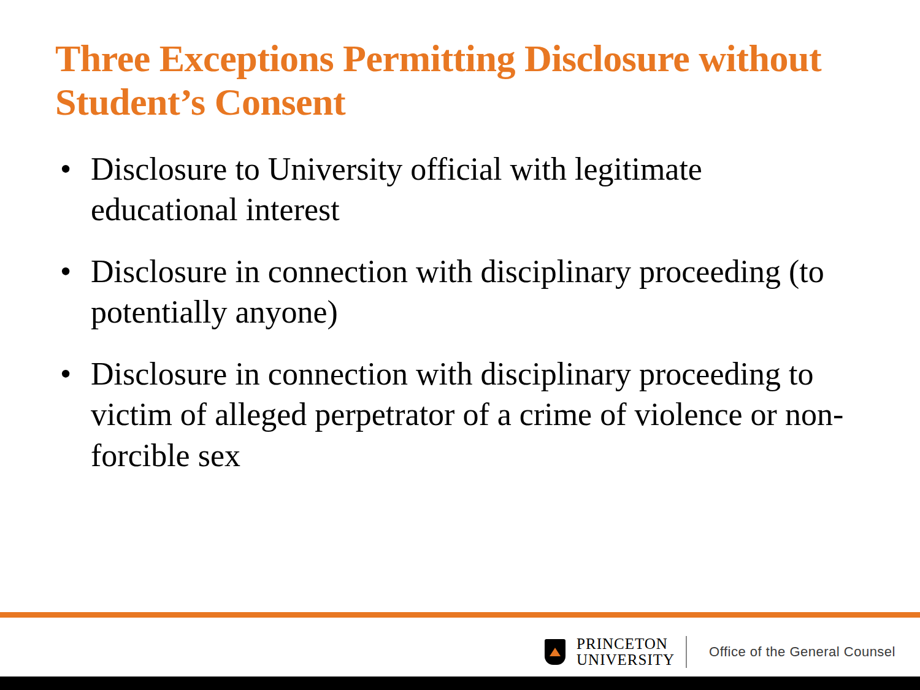Three Exceptions Permitting Disclosure without Student’s Consent
Disclosure to University official with legitimate educational interest
Disclosure in connection with disciplinary proceeding (to potentially anyone)
Disclosure in connection with disciplinary proceeding to victim of alleged perpetrator of a crime of violence or non-forcible sex
PRINCETON
UNIVERSITY
Office of the General Counsel